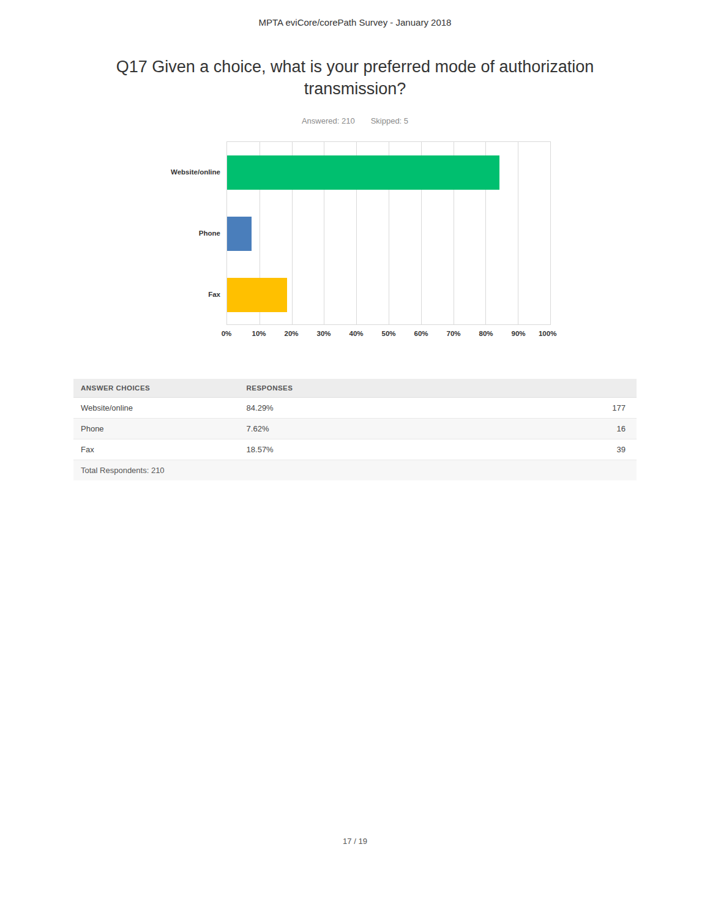MPTA eviCore/corePath Survey - January 2018
Q17 Given a choice, what is your preferred mode of authorization transmission?
Answered: 210 Skipped: 5
Website/online
Phone
Fax
0% 10% 20% 30% 40% 50% 60% 70% 80% 90% 100%
| ANSWER CHOICES | RESPONSES |
| --- | --- |
| Website/online | 84.29% | 177 |
| Phone | 7.62% | 16 |
| Fax | 18.57% | 39 |
| Total Respondents: 210 | | |
17 / 19